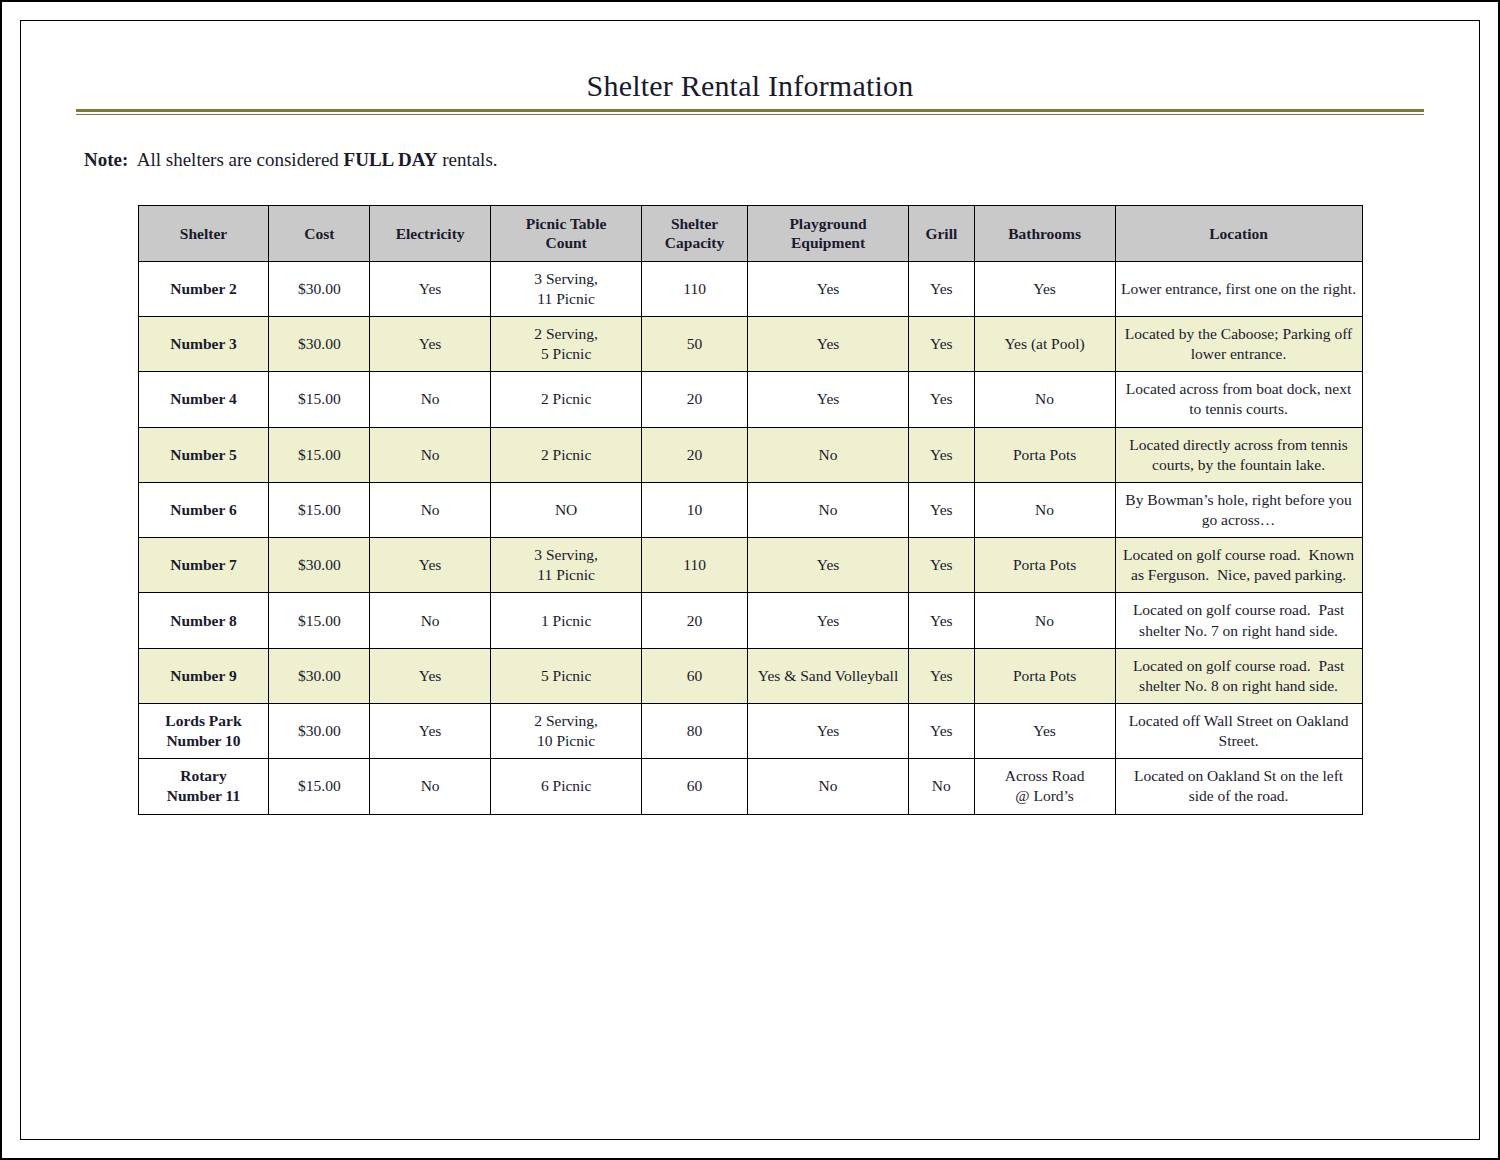Shelter Rental Information
Note: All shelters are considered FULL DAY rentals.
| Shelter | Cost | Electricity | Picnic Table Count | Shelter Capacity | Playground Equipment | Grill | Bathrooms | Location |
| --- | --- | --- | --- | --- | --- | --- | --- | --- |
| Number 2 | $30.00 | Yes | 3 Serving, 11 Picnic | 110 | Yes | Yes | Yes | Lower entrance, first one on the right. |
| Number 3 | $30.00 | Yes | 2 Serving, 5 Picnic | 50 | Yes | Yes | Yes (at Pool) | Located by the Caboose; Parking off lower entrance. |
| Number 4 | $15.00 | No | 2 Picnic | 20 | Yes | Yes | No | Located across from boat dock, next to tennis courts. |
| Number 5 | $15.00 | No | 2 Picnic | 20 | No | Yes | Porta Pots | Located directly across from tennis courts, by the fountain lake. |
| Number 6 | $15.00 | No | NO | 10 | No | Yes | No | By Bowman’s hole, right before you go across… |
| Number 7 | $30.00 | Yes | 3 Serving, 11 Picnic | 110 | Yes | Yes | Porta Pots | Located on golf course road. Known as Ferguson. Nice, paved parking. |
| Number 8 | $15.00 | No | 1 Picnic | 20 | Yes | Yes | No | Located on golf course road. Past shelter No. 7 on right hand side. |
| Number 9 | $30.00 | Yes | 5 Picnic | 60 | Yes & Sand Volleyball | Yes | Porta Pots | Located on golf course road. Past shelter No. 8 on right hand side. |
| Lords Park Number 10 | $30.00 | Yes | 2 Serving, 10 Picnic | 80 | Yes | Yes | Yes | Located off Wall Street on Oakland Street. |
| Rotary Number 11 | $15.00 | No | 6 Picnic | 60 | No | No | Across Road @ Lord’s | Located on Oakland St on the left side of the road. |